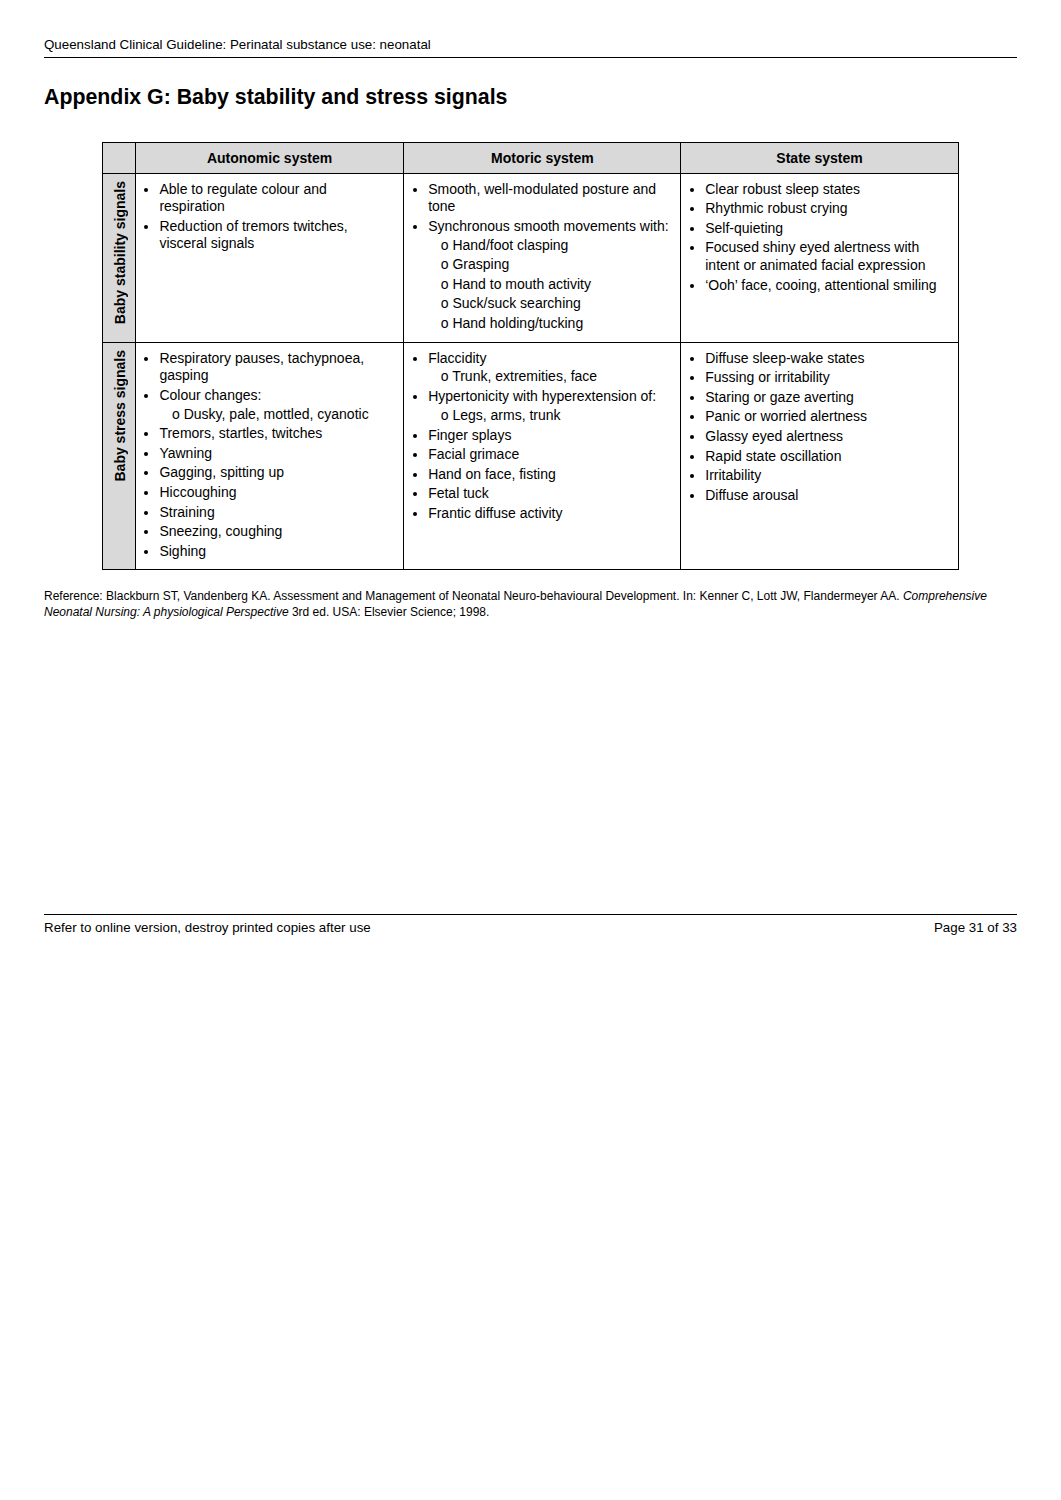Queensland Clinical Guideline: Perinatal substance use: neonatal
Appendix G: Baby stability and stress signals
| | Autonomic system | Motoric system | State system |
| --- | --- | --- | --- |
| Baby stability signals | Able to regulate colour and respiration Reduction of tremors twitches, visceral signals | Smooth, well-modulated posture and tone Synchronous smooth movements with: Hand/foot clasping Grasping Hand to mouth activity Suck/suck searching Hand holding/tucking | Clear robust sleep states Rhythmic robust crying Self-quieting Focused shiny eyed alertness with intent or animated facial expression ‘Ooh’ face, cooing, attentional smiling |
| Baby stress signals | Respiratory pauses, tachypnoea, gasping Colour changes: Dusky, pale, mottled, cyanotic Tremors, startles, twitches Yawning Gagging, spitting up Hiccoughing Straining Sneezing, coughing Sighing | Flaccidity Trunk, extremities, face Hypertonicity with hyperextension of: Legs, arms, trunk Finger splays Facial grimace Hand on face, fisting Fetal tuck Frantic diffuse activity | Diffuse sleep-wake states Fussing or irritability Staring or gaze averting Panic or worried alertness Glassy eyed alertness Rapid state oscillation Irritability Diffuse arousal |
Reference: Blackburn ST, Vandenberg KA. Assessment and Management of Neonatal Neuro-behavioural Development. In: Kenner C, Lott JW, Flandermeyer AA. Comprehensive Neonatal Nursing: A physiological Perspective 3rd ed. USA: Elsevier Science; 1998.
Refer to online version, destroy printed copies after use Page 31 of 33